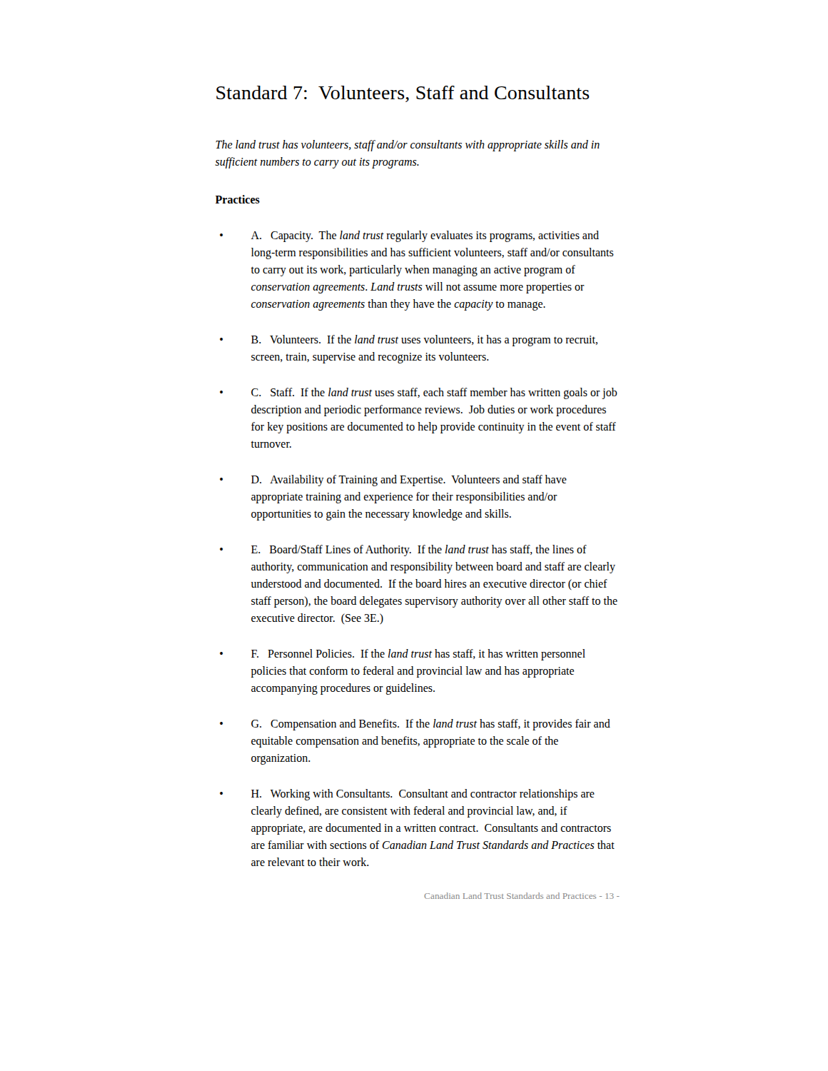Standard 7: Volunteers, Staff and Consultants
The land trust has volunteers, staff and/or consultants with appropriate skills and in sufficient numbers to carry out its programs.
Practices
A. Capacity. The land trust regularly evaluates its programs, activities and long-term responsibilities and has sufficient volunteers, staff and/or consultants to carry out its work, particularly when managing an active program of conservation agreements. Land trusts will not assume more properties or conservation agreements than they have the capacity to manage.
B. Volunteers. If the land trust uses volunteers, it has a program to recruit, screen, train, supervise and recognize its volunteers.
C. Staff. If the land trust uses staff, each staff member has written goals or job description and periodic performance reviews. Job duties or work procedures for key positions are documented to help provide continuity in the event of staff turnover.
D. Availability of Training and Expertise. Volunteers and staff have appropriate training and experience for their responsibilities and/or opportunities to gain the necessary knowledge and skills.
E. Board/Staff Lines of Authority. If the land trust has staff, the lines of authority, communication and responsibility between board and staff are clearly understood and documented. If the board hires an executive director (or chief staff person), the board delegates supervisory authority over all other staff to the executive director. (See 3E.)
F. Personnel Policies. If the land trust has staff, it has written personnel policies that conform to federal and provincial law and has appropriate accompanying procedures or guidelines.
G. Compensation and Benefits. If the land trust has staff, it provides fair and equitable compensation and benefits, appropriate to the scale of the organization.
H. Working with Consultants. Consultant and contractor relationships are clearly defined, are consistent with federal and provincial law, and, if appropriate, are documented in a written contract. Consultants and contractors are familiar with sections of Canadian Land Trust Standards and Practices that are relevant to their work.
Canadian Land Trust Standards and Practices - 13 -